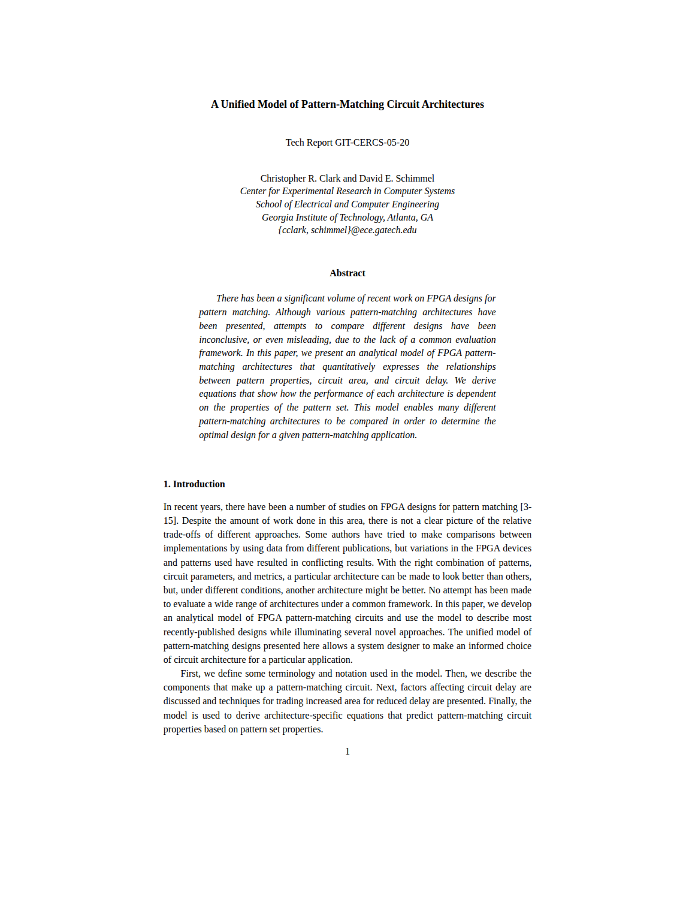A Unified Model of Pattern-Matching Circuit Architectures
Tech Report GIT-CERCS-05-20
Christopher R. Clark and David E. Schimmel
Center for Experimental Research in Computer Systems
School of Electrical and Computer Engineering
Georgia Institute of Technology, Atlanta, GA
{cclark, schimmel}@ece.gatech.edu
Abstract
There has been a significant volume of recent work on FPGA designs for pattern matching. Although various pattern-matching architectures have been presented, attempts to compare different designs have been inconclusive, or even misleading, due to the lack of a common evaluation framework. In this paper, we present an analytical model of FPGA pattern-matching architectures that quantitatively expresses the relationships between pattern properties, circuit area, and circuit delay. We derive equations that show how the performance of each architecture is dependent on the properties of the pattern set. This model enables many different pattern-matching architectures to be compared in order to determine the optimal design for a given pattern-matching application.
1. Introduction
In recent years, there have been a number of studies on FPGA designs for pattern matching [3-15]. Despite the amount of work done in this area, there is not a clear picture of the relative trade-offs of different approaches. Some authors have tried to make comparisons between implementations by using data from different publications, but variations in the FPGA devices and patterns used have resulted in conflicting results. With the right combination of patterns, circuit parameters, and metrics, a particular architecture can be made to look better than others, but, under different conditions, another architecture might be better. No attempt has been made to evaluate a wide range of architectures under a common framework. In this paper, we develop an analytical model of FPGA pattern-matching circuits and use the model to describe most recently-published designs while illuminating several novel approaches. The unified model of pattern-matching designs presented here allows a system designer to make an informed choice of circuit architecture for a particular application.
First, we define some terminology and notation used in the model. Then, we describe the components that make up a pattern-matching circuit. Next, factors affecting circuit delay are discussed and techniques for trading increased area for reduced delay are presented. Finally, the model is used to derive architecture-specific equations that predict pattern-matching circuit properties based on pattern set properties.
1